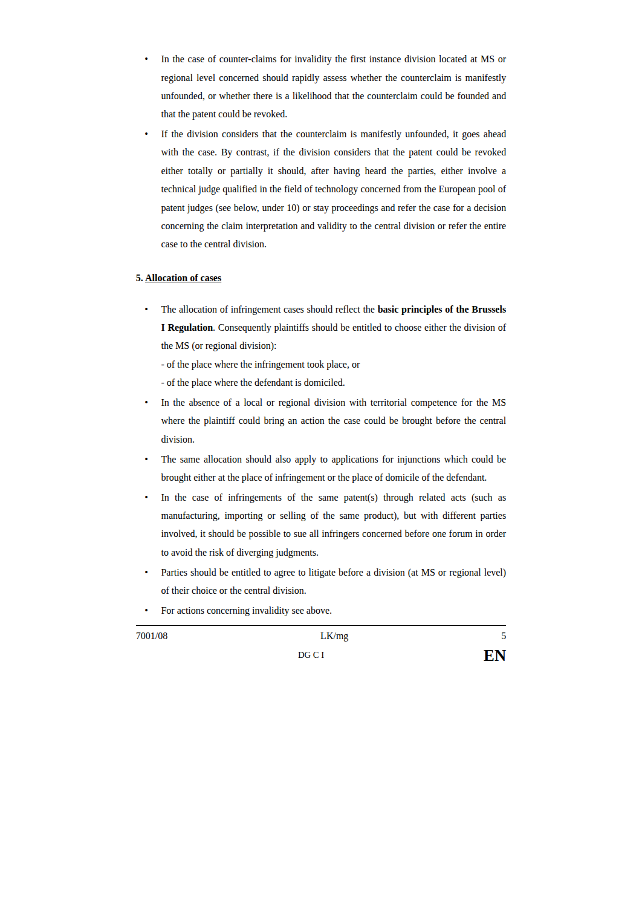In the case of counter-claims for invalidity the first instance division located at MS or regional level concerned should rapidly assess whether the counterclaim is manifestly unfounded, or whether there is a likelihood that the counterclaim could be founded and that the patent could be revoked.
If the division considers that the counterclaim is manifestly unfounded, it goes ahead with the case. By contrast, if the division considers that the patent could be revoked either totally or partially it should, after having heard the parties, either involve a technical judge qualified in the field of technology concerned from the European pool of patent judges (see below, under 10) or stay proceedings and refer the case for a decision concerning the claim interpretation and validity to the central division or refer the entire case to the central division.
5. Allocation of cases
The allocation of infringement cases should reflect the basic principles of the Brussels I Regulation. Consequently plaintiffs should be entitled to choose either the division of the MS (or regional division): - of the place where the infringement took place, or - of the place where the defendant is domiciled.
In the absence of a local or regional division with territorial competence for the MS where the plaintiff could bring an action the case could be brought before the central division.
The same allocation should also apply to applications for injunctions which could be brought either at the place of infringement or the place of domicile of the defendant.
In the case of infringements of the same patent(s) through related acts (such as manufacturing, importing or selling of the same product), but with different parties involved, it should be possible to sue all infringers concerned before one forum in order to avoid the risk of diverging judgments.
Parties should be entitled to agree to litigate before a division (at MS or regional level) of their choice or the central division.
For actions concerning invalidity see above.
7001/08
LK/mg
5
DG C I
EN